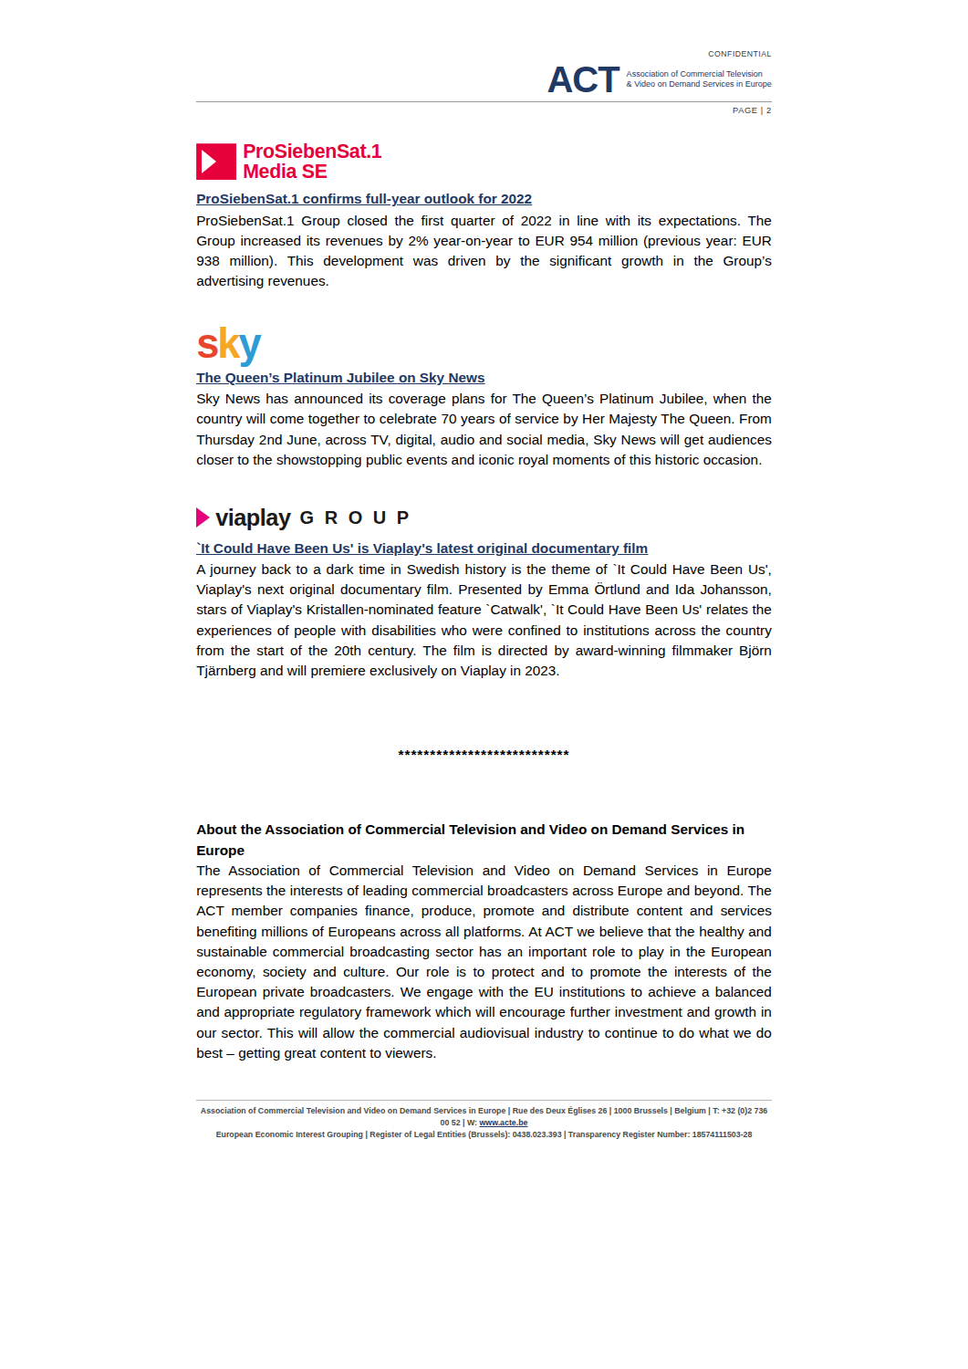CONFIDENTIAL
ACT Association of Commercial Television
& Video on Demand Services in Europe
PAGE | 2
ProSiebenSat.1
Media SE
ProSiebenSat.1 confirms full-year outlook for 2022
ProSiebenSat.1 Group closed the first quarter of 2022 in line with its expectations. The Group increased its revenues by 2% year-on-year to EUR 954 million (previous year: EUR 938 million). This development was driven by the significant growth in the Group’s advertising revenues.
sky
The Queen’s Platinum Jubilee on Sky News
Sky News has announced its coverage plans for The Queen’s Platinum Jubilee, when the country will come together to celebrate 70 years of service by Her Majesty The Queen. From Thursday 2nd June, across TV, digital, audio and social media, Sky News will get audiences closer to the showstopping public events and iconic royal moments of this historic occasion.
viaplay G R O U P
`It Could Have Been Us' is Viaplay's latest original documentary film
A journey back to a dark time in Swedish history is the theme of `It Could Have Been Us', Viaplay's next original documentary film. Presented by Emma Örtlund and Ida Johansson, stars of Viaplay's Kristallen-nominated feature `Catwalk', `It Could Have Been Us' relates the experiences of people with disabilities who were confined to institutions across the country from the start of the 20th century. The film is directed by award-winning filmmaker Björn Tjärnberg and will premiere exclusively on Viaplay in 2023.
***************************
About the Association of Commercial Television and Video on Demand Services in Europe
The Association of Commercial Television and Video on Demand Services in Europe represents the interests of leading commercial broadcasters across Europe and beyond. The ACT member companies finance, produce, promote and distribute content and services benefiting millions of Europeans across all platforms. At ACT we believe that the healthy and sustainable commercial broadcasting sector has an important role to play in the European economy, society and culture. Our role is to protect and to promote the interests of the European private broadcasters. We engage with the EU institutions to achieve a balanced and appropriate regulatory framework which will encourage further investment and growth in our sector. This will allow the commercial audiovisual industry to continue to do what we do best – getting great content to viewers.
Association of Commercial Television and Video on Demand Services in Europe | Rue des Deux Églises 26 | 1000 Brussels | Belgium | T: +32 (0)2 736 00 52 | W: www.acte.be
European Economic Interest Grouping | Register of Legal Entities (Brussels): 0438.023.393 | Transparency Register Number: 18574111503-28